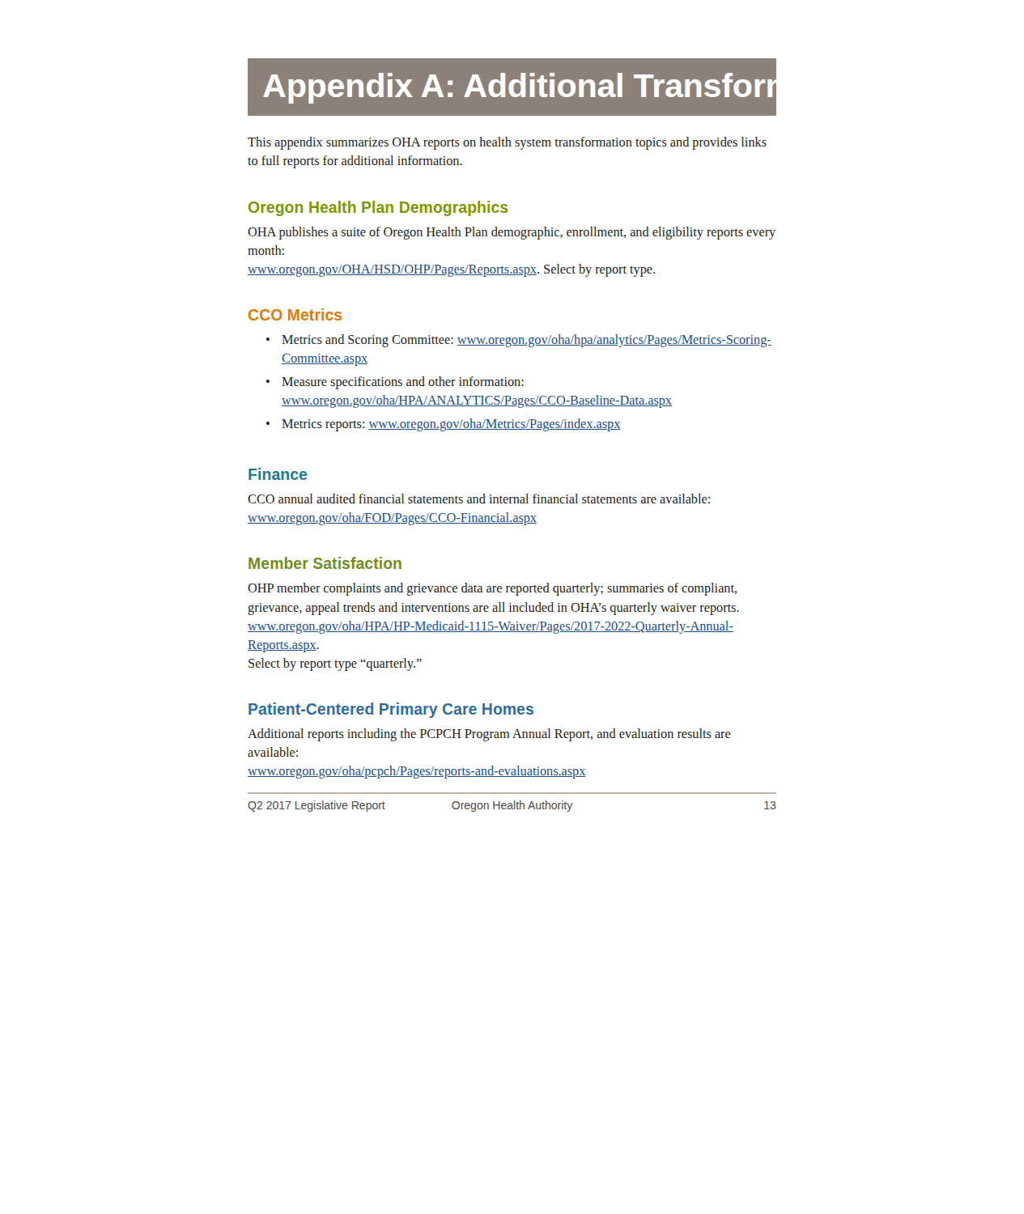Appendix A: Additional Transformation Reporting
This appendix summarizes OHA reports on health system transformation topics and provides links to full reports for additional information.
Oregon Health Plan Demographics
OHA publishes a suite of Oregon Health Plan demographic, enrollment, and eligibility reports every month:
www.oregon.gov/OHA/HSD/OHP/Pages/Reports.aspx. Select by report type.
CCO Metrics
Metrics and Scoring Committee: www.oregon.gov/oha/hpa/analytics/Pages/Metrics-Scoring-Committee.aspx
Measure specifications and other information: www.oregon.gov/oha/HPA/ANALYTICS/Pages/CCO-Baseline-Data.aspx
Metrics reports: www.oregon.gov/oha/Metrics/Pages/index.aspx
Finance
CCO annual audited financial statements and internal financial statements are available:
www.oregon.gov/oha/FOD/Pages/CCO-Financial.aspx
Member Satisfaction
OHP member complaints and grievance data are reported quarterly; summaries of compliant, grievance, appeal trends and interventions are all included in OHA’s quarterly waiver reports.
www.oregon.gov/oha/HPA/HP-Medicaid-1115-Waiver/Pages/2017-2022-Quarterly-Annual-Reports.aspx.
Select by report type “quarterly.”
Patient-Centered Primary Care Homes
Additional reports including the PCPCH Program Annual Report, and evaluation results are available:
www.oregon.gov/oha/pcpch/Pages/reports-and-evaluations.aspx
Q2 2017 Legislative Report
Oregon Health Authority
13